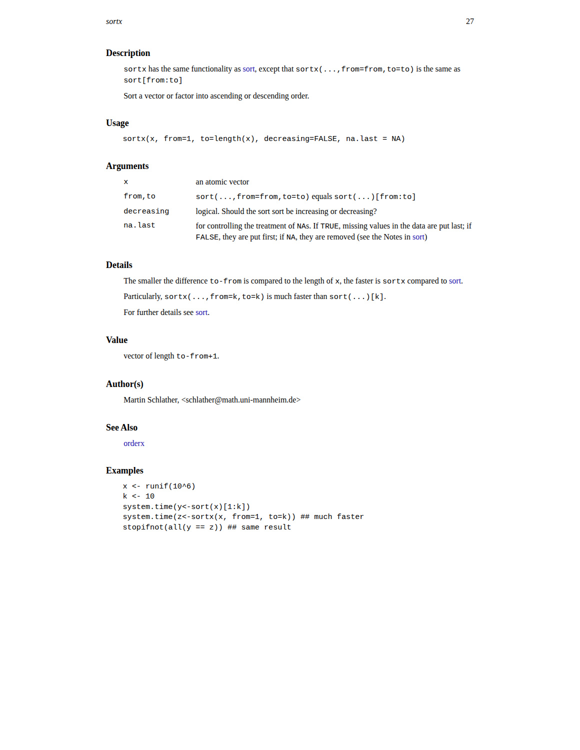sortx 27
Description
sortx has the same functionality as sort, except that sortx(...,from=from,to=to) is the same as sort[from:to]
Sort a vector or factor into ascending or descending order.
Usage
sortx(x, from=1, to=length(x), decreasing=FALSE, na.last = NA)
Arguments
x
an atomic vector
from,to
sort(...,from=from,to=to) equals sort(...)[from:to]
decreasing
logical. Should the sort sort be increasing or decreasing?
na.last
for controlling the treatment of NAs. If TRUE, missing values in the data are put last; if FALSE, they are put first; if NA, they are removed (see the Notes in sort)
Details
The smaller the difference to-from is compared to the length of x, the faster is sortx compared to sort.
Particularly, sortx(...,from=k,to=k) is much faster than sort(...)[k].
For further details see sort.
Value
vector of length to-from+1.
Author(s)
Martin Schlather, <schlather@math.uni-mannheim.de>
See Also
orderx
Examples
x <- runif(10^6)
k <- 10
system.time(y<-sort(x)[1:k])
system.time(z<-sortx(x, from=1, to=k)) ## much faster
stopifnot(all(y == z)) ## same result